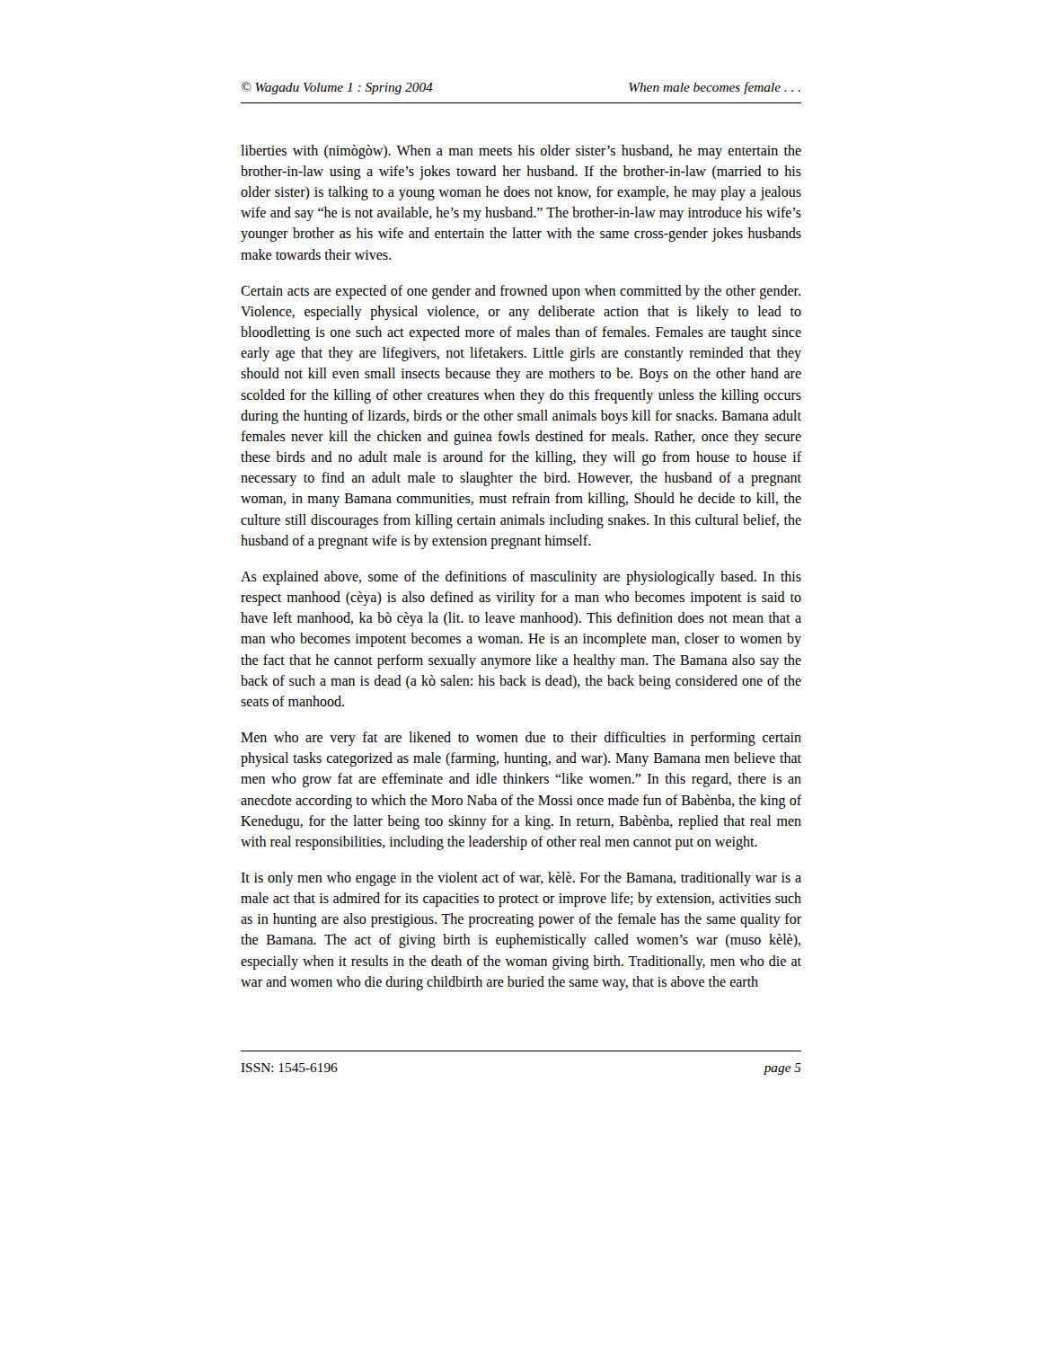© Wagadu Volume 1 : Spring 2004 When male becomes female . . .
liberties with (nimògòw). When a man meets his older sister’s husband, he may entertain the brother-in-law using a wife’s jokes toward her husband. If the brother-in-law (married to his older sister) is talking to a young woman he does not know, for example, he may play a jealous wife and say “he is not available, he’s my husband.” The brother-in-law may introduce his wife’s younger brother as his wife and entertain the latter with the same cross-gender jokes husbands make towards their wives.
Certain acts are expected of one gender and frowned upon when committed by the other gender. Violence, especially physical violence, or any deliberate action that is likely to lead to bloodletting is one such act expected more of males than of females. Females are taught since early age that they are lifegivers, not lifetakers. Little girls are constantly reminded that they should not kill even small insects because they are mothers to be. Boys on the other hand are scolded for the killing of other creatures when they do this frequently unless the killing occurs during the hunting of lizards, birds or the other small animals boys kill for snacks. Bamana adult females never kill the chicken and guinea fowls destined for meals. Rather, once they secure these birds and no adult male is around for the killing, they will go from house to house if necessary to find an adult male to slaughter the bird. However, the husband of a pregnant woman, in many Bamana communities, must refrain from killing, Should he decide to kill, the culture still discourages from killing certain animals including snakes. In this cultural belief, the husband of a pregnant wife is by extension pregnant himself.
As explained above, some of the definitions of masculinity are physiologically based. In this respect manhood (cèya) is also defined as virility for a man who becomes impotent is said to have left manhood, ka bò cèya la (lit. to leave manhood). This definition does not mean that a man who becomes impotent becomes a woman. He is an incomplete man, closer to women by the fact that he cannot perform sexually anymore like a healthy man. The Bamana also say the back of such a man is dead (a kò salen: his back is dead), the back being considered one of the seats of manhood.
Men who are very fat are likened to women due to their difficulties in performing certain physical tasks categorized as male (farming, hunting, and war). Many Bamana men believe that men who grow fat are effeminate and idle thinkers “like women.” In this regard, there is an anecdote according to which the Moro Naba of the Mossi once made fun of Babènba, the king of Kenedugu, for the latter being too skinny for a king. In return, Babènba, replied that real men with real responsibilities, including the leadership of other real men cannot put on weight.
It is only men who engage in the violent act of war, kèlè. For the Bamana, traditionally war is a male act that is admired for its capacities to protect or improve life; by extension, activities such as in hunting are also prestigious. The procreating power of the female has the same quality for the Bamana. The act of giving birth is euphemistically called women’s war (muso kèlè), especially when it results in the death of the woman giving birth. Traditionally, men who die at war and women who die during childbirth are buried the same way, that is above the earth
ISSN: 1545-6196 page 5